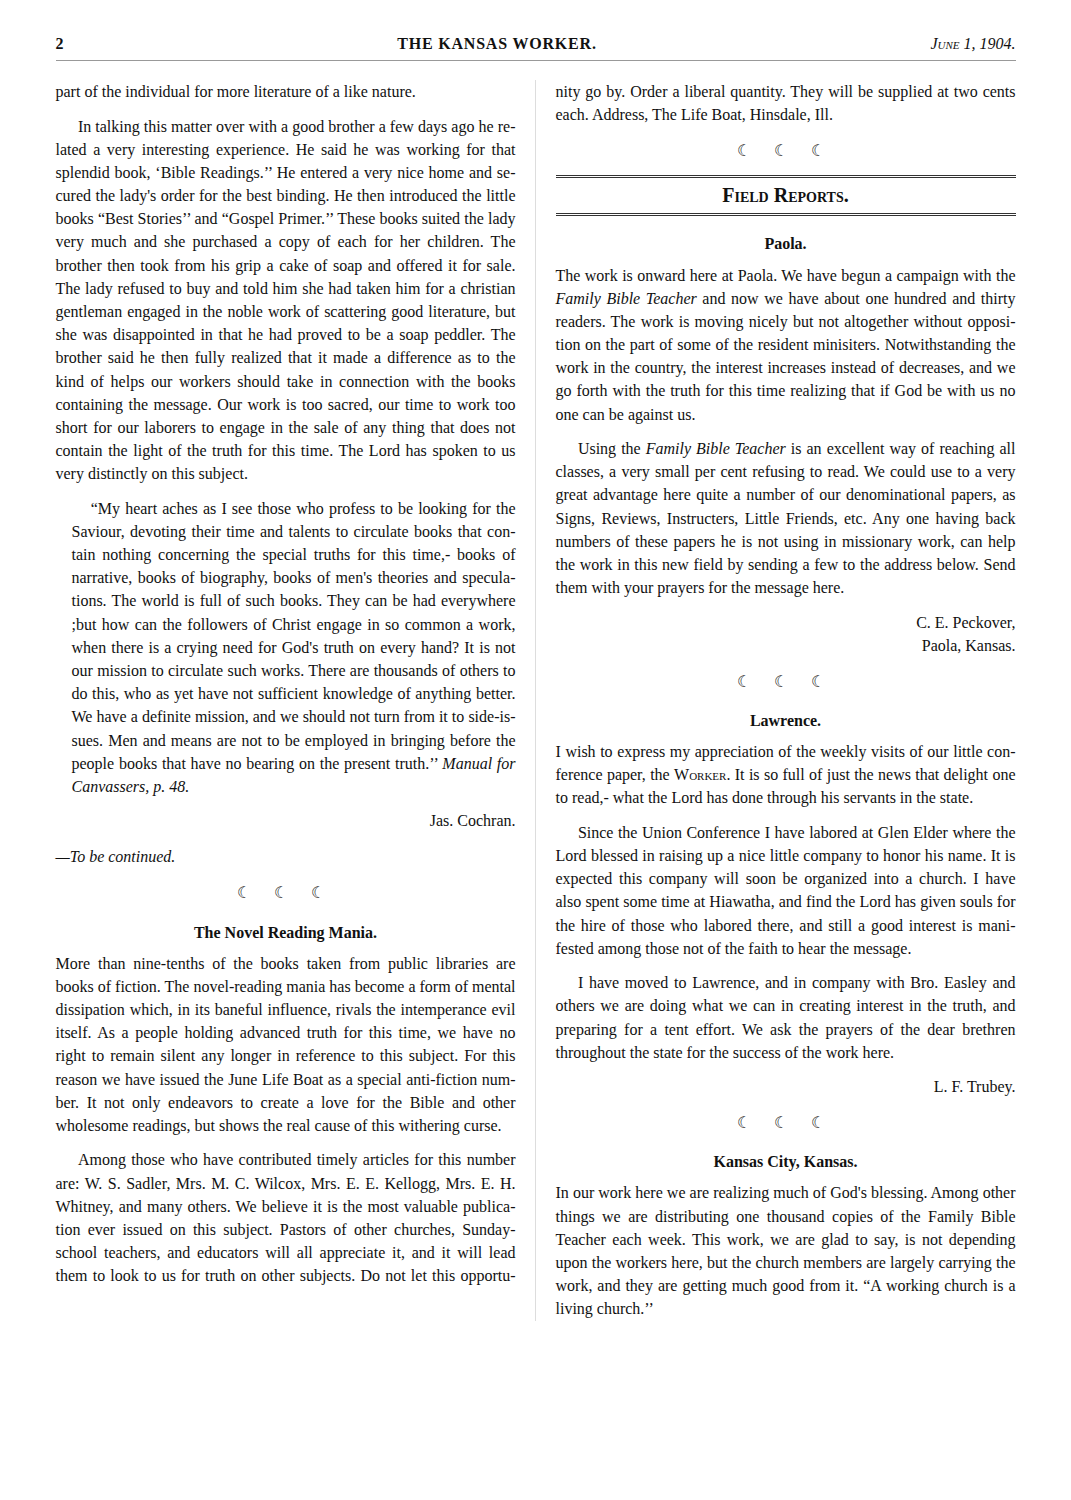2 THE KANSAS WORKER. June 1, 1904.
part of the individual for more literature of a like nature.
In talking this matter over with a good brother a few days ago he related a very interesting experience. He said he was working for that splendid book, ‘Bible Readings.’’ He entered a very nice home and secured the lady's order for the best binding. He then introduced the little books “Best Stories’’ and “Gospel Primer.’’ These books suited the lady very much and she purchased a copy of each for her children. The brother then took from his grip a cake of soap and offered it for sale. The lady refused to buy and told him she had taken him for a christian gentleman engaged in the noble work of scattering good literature, but she was disappointed in that he had proved to be a soap peddler. The brother said he then fully realized that it made a difference as to the kind of helps our workers should take in connection with the books containing the message. Our work is too sacred, our time to work too short for our laborers to engage in the sale of any thing that does not contain the light of the truth for this time. The Lord has spoken to us very distinctly on this subject.
“My heart aches as I see those who profess to be looking for the Saviour, devoting their time and talents to circulate books that contain nothing concerning the special truths for this time,- books of narrative, books of biography, books of men's theories and speculations. The world is full of such books. They can be had everywhere ;but how can the followers of Christ engage in so common a work, when there is a crying need for God's truth on every hand? It is not our mission to circulate such works. There are thousands of others to do this, who as yet have not sufficient knowledge of anything better. We have a definite mission, and we should not turn from it to side-issues. Men and means are not to be employed in bringing before the people books that have no bearing on the present truth.’’ Manual for Canvassers, p. 48.
Jas. Cochran.
—To be continued.
☾ ☾ ☾
The Novel Reading Mania.
More than nine-tenths of the books taken from public libraries are books of fiction. The novel-reading mania has become a form of mental dissipation which, in its baneful influence, rivals the intemperance evil itself. As a people holding advanced truth for this time, we have no right to remain silent any longer in reference to this subject. For this reason we have issued the June Life Boat as a special anti-fiction number. It not only endeavors to create a love for the Bible and other wholesome readings, but shows the real cause of this withering curse.
Among those who have contributed timely articles for this number are: W. S. Sadler, Mrs. M. C. Wilcox, Mrs. E. E. Kellogg, Mrs. E. H. Whitney, and many others. We believe it is the most valuable publication ever issued on this subject. Pastors of other churches, Sunday-school teachers, and educators will all appreciate it, and it will lead them to look to us for truth on other subjects. Do not let this opportunity go by. Order a liberal quantity. They will be supplied at two cents each. Address, The Life Boat, Hinsdale, Ill.
☾ ☾ ☾
Field Reports.
Paola.
The work is onward here at Paola. We have begun a campaign with the Family Bible Teacher and now we have about one hundred and thirty readers. The work is moving nicely but not altogether without opposition on the part of some of the resident minisiters. Notwithstanding the work in the country, the interest increases instead of decreases, and we go forth with the truth for this time realizing that if God be with us no one can be against us.
Using the Family Bible Teacher is an excellent way of reaching all classes, a very small per cent refusing to read. We could use to a very great advantage here quite a number of our denominational papers, as Signs, Reviews, Instructers, Little Friends, etc. Any one having back numbers of these papers he is not using in missionary work, can help the work in this new field by sending a few to the address below. Send them with your prayers for the message here.
C. E. Peckover, Paola, Kansas.
☾ ☾ ☾
Lawrence.
I wish to express my appreciation of the weekly visits of our little conference paper, the Worker. It is so full of just the news that delight one to read,- what the Lord has done through his servants in the state.
Since the Union Conference I have labored at Glen Elder where the Lord blessed in raising up a nice little company to honor his name. It is expected this company will soon be organized into a church. I have also spent some time at Hiawatha, and find the Lord has given souls for the hire of those who labored there, and still a good interest is manifested among those not of the faith to hear the message.
I have moved to Lawrence, and in company with Bro. Easley and others we are doing what we can in creating interest in the truth, and preparing for a tent effort. We ask the prayers of the dear brethren throughout the state for the success of the work here.
L. F. Trubey.
☾ ☾ ☾
Kansas City, Kansas.
In our work here we are realizing much of God's blessing. Among other things we are distributing one thousand copies of the Family Bible Teacher each week. This work, we are glad to say, is not depending upon the workers here, but the church members are largely carrying the work, and they are getting much good from it. “A working church is a living church.’’